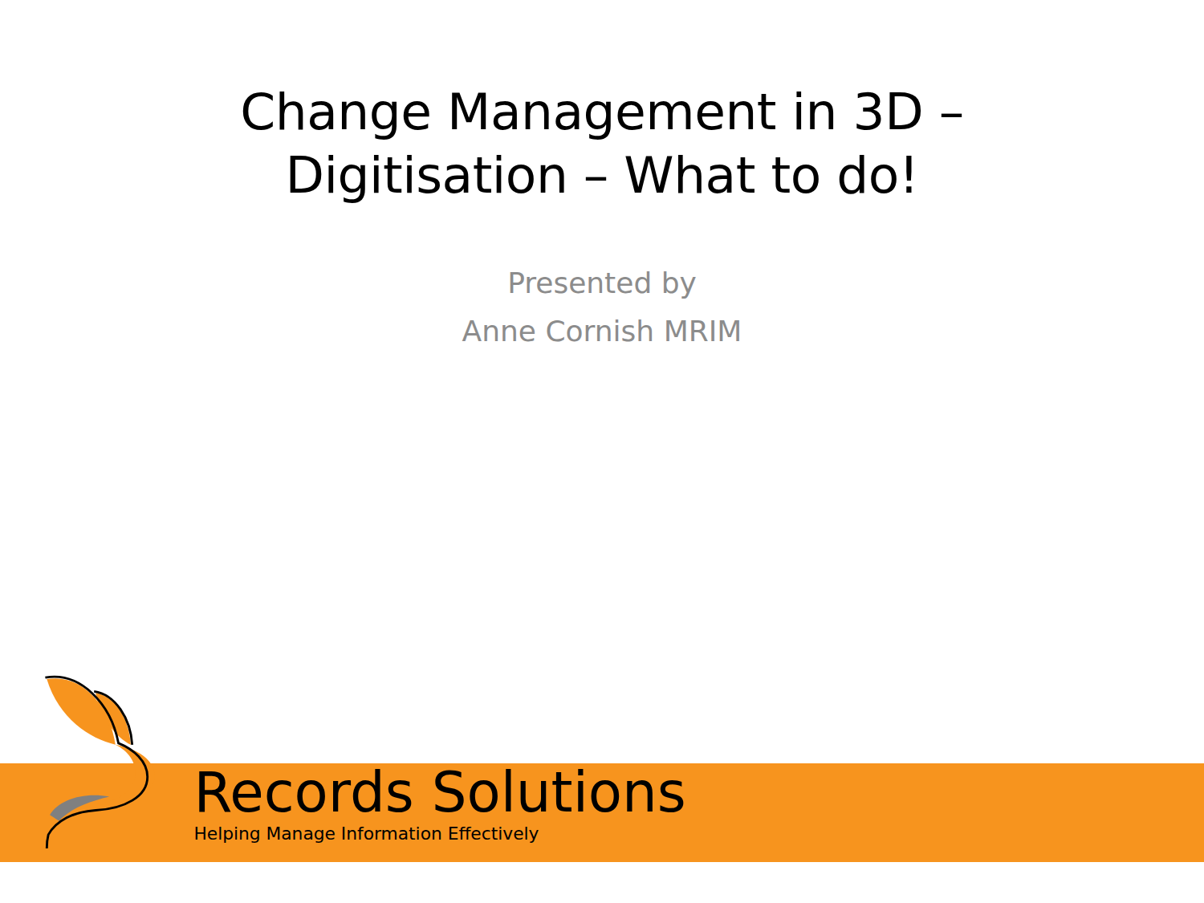Change Management in 3D –
Digitisation – What to do!
Presented by
Anne Cornish MRIM
Records Solutions
Helping Manage Information Effectively